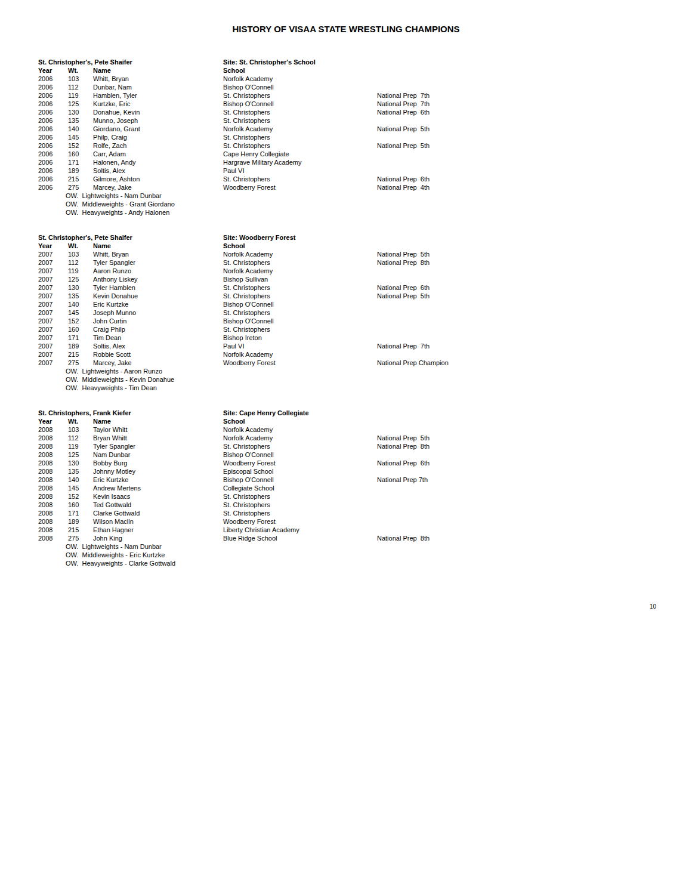HISTORY OF VISAA STATE WRESTLING CHAMPIONS
| St. Christopher's, Pete Shaifer | Site: St. Christopher's School | |
| Year | Wt. | Name | School | |
| 2006 | 103 | Whitt, Bryan | Norfolk Academy | |
| 2006 | 112 | Dunbar, Nam | Bishop O'Connell | |
| 2006 | 119 | Hamblen, Tyler | St. Christophers | National Prep 7th |
| 2006 | 125 | Kurtzke, Eric | Bishop O'Connell | National Prep 7th |
| 2006 | 130 | Donahue, Kevin | St. Christophers | National Prep 6th |
| 2006 | 135 | Munno, Joseph | St. Christophers | |
| 2006 | 140 | Giordano, Grant | Norfolk Academy | National Prep 5th |
| 2006 | 145 | Philp, Craig | St. Christophers | |
| 2006 | 152 | Rolfe, Zach | St. Christophers | National Prep 5th |
| 2006 | 160 | Carr, Adam | Cape Henry Collegiate | |
| 2006 | 171 | Halonen, Andy | Hargrave Military Academy | |
| 2006 | 189 | Soltis, Alex | Paul VI | |
| 2006 | 215 | Gilmore, Ashton | St. Christophers | National Prep 6th |
| 2006 | 275 | Marcey, Jake | Woodberry Forest | National Prep 4th |
| | OW. Lightweights - Nam Dunbar |
| | OW. Middleweights - Grant Giordano |
| | OW. Heavyweights - Andy Halonen |
| St. Christopher's, Pete Shaifer | Site: Woodberry Forest | |
| Year | Wt. | Name | School | |
| 2007 | 103 | Whitt, Bryan | Norfolk Academy | National Prep 5th |
| 2007 | 112 | Tyler Spangler | St. Christophers | National Prep 8th |
| 2007 | 119 | Aaron Runzo | Norfolk Academy | |
| 2007 | 125 | Anthony Liskey | Bishop Sullivan | |
| 2007 | 130 | Tyler Hamblen | St. Christophers | National Prep 6th |
| 2007 | 135 | Kevin Donahue | St. Christophers | National Prep 5th |
| 2007 | 140 | Eric Kurtzke | Bishop O'Connell | |
| 2007 | 145 | Joseph Munno | St. Christophers | |
| 2007 | 152 | John Curtin | Bishop O'Connell | |
| 2007 | 160 | Craig Philp | St. Christophers | |
| 2007 | 171 | Tim Dean | Bishop Ireton | |
| 2007 | 189 | Soltis, Alex | Paul VI | National Prep 7th |
| 2007 | 215 | Robbie Scott | Norfolk Academy | |
| 2007 | 275 | Marcey, Jake | Woodberry Forest | National Prep Champion |
| | OW. Lightweights - Aaron Runzo |
| | OW. Middleweights - Kevin Donahue |
| | OW. Heavyweights - Tim Dean |
| St. Christophers, Frank Kiefer | Site: Cape Henry Collegiate | |
| Year | Wt. | Name | School | |
| 2008 | 103 | Taylor Whitt | Norfolk Academy | |
| 2008 | 112 | Bryan Whitt | Norfolk Academy | National Prep 5th |
| 2008 | 119 | Tyler Spangler | St. Christophers | National Prep 8th |
| 2008 | 125 | Nam Dunbar | Bishop O'Connell | |
| 2008 | 130 | Bobby Burg | Woodberry Forest | National Prep 6th |
| 2008 | 135 | Johnny Motley | Episcopal School | |
| 2008 | 140 | Eric Kurtzke | Bishop O'Connell | National Prep 7th |
| 2008 | 145 | Andrew Mertens | Collegiate School | |
| 2008 | 152 | Kevin Isaacs | St. Christophers | |
| 2008 | 160 | Ted Gottwald | St. Christophers | |
| 2008 | 171 | Clarke Gottwald | St. Christophers | |
| 2008 | 189 | Wilson Maclin | Woodberry Forest | |
| 2008 | 215 | Ethan Hagner | Liberty Christian Academy | |
| 2008 | 275 | John King | Blue Ridge School | National Prep 8th |
| | OW. Lightweights - Nam Dunbar |
| | OW. Middleweights - Eric Kurtzke |
| | OW. Heavyweights - Clarke Gottwald |
10